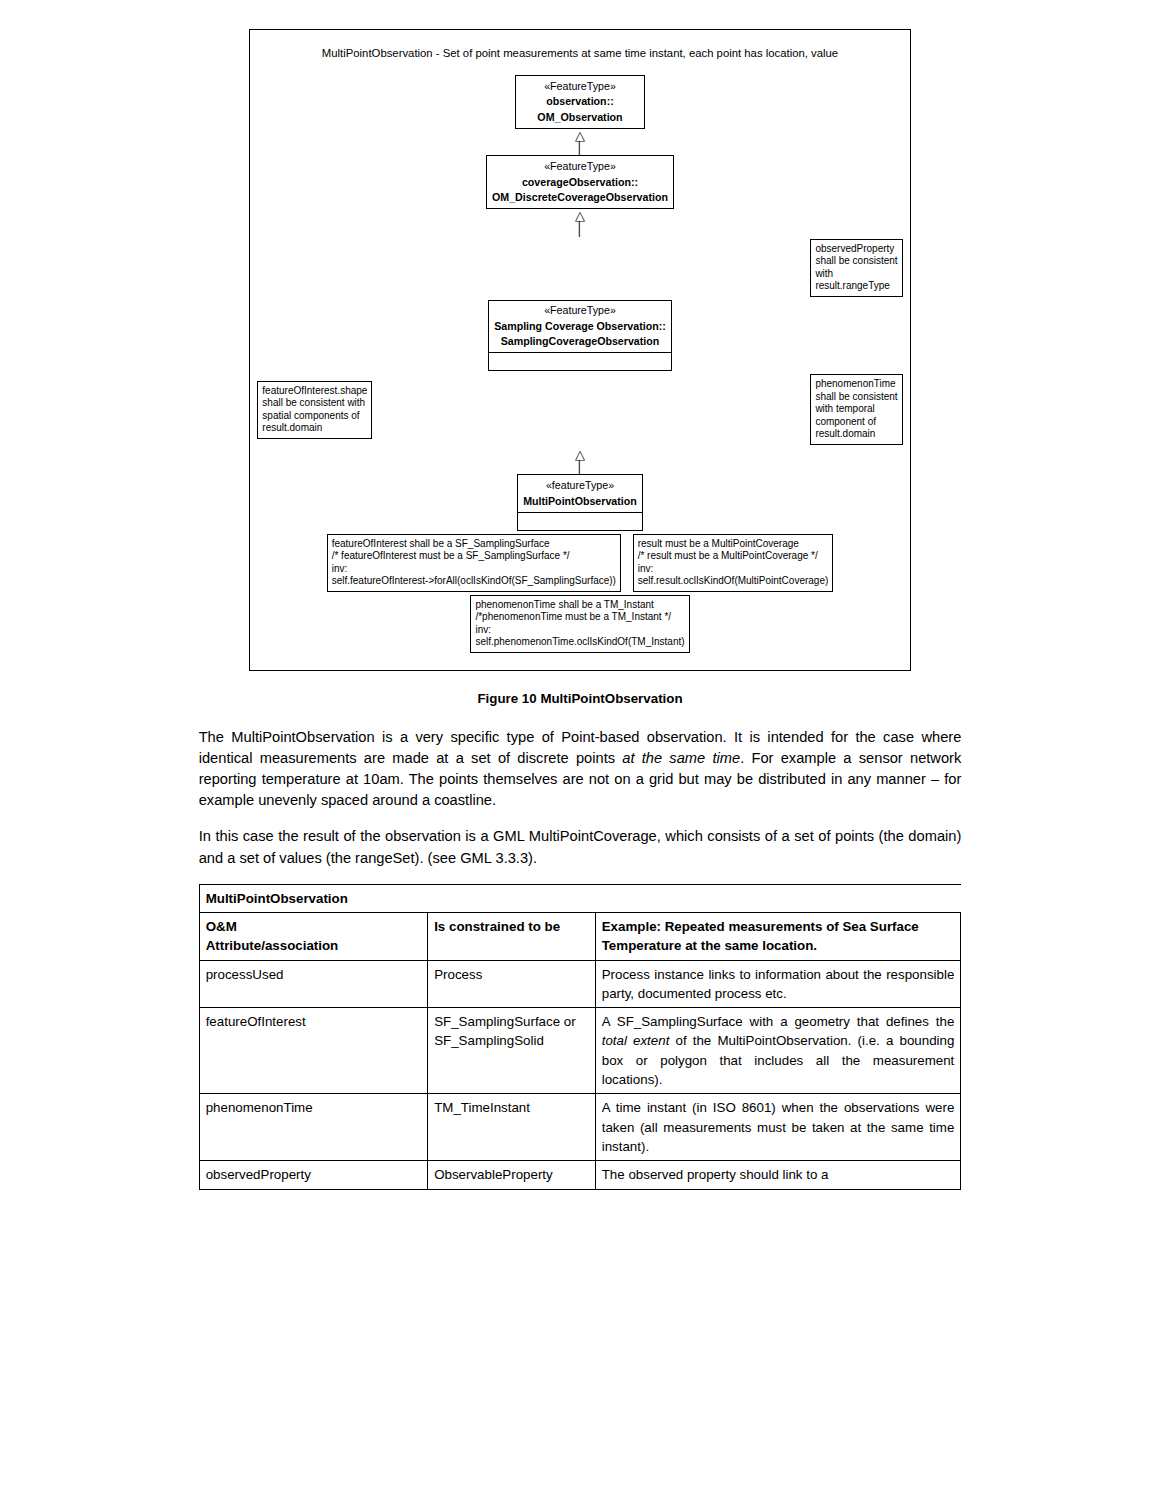MultiPointObservation - Set of point measurements at same time instant, each point has location, value
«FeatureType»
observation::
OM_Observation
△ │
«FeatureType»
coverageObservation::
OM_DiscreteCoverageObservation
△ │
observedProperty
shall be consistent
with
result.rangeType
«FeatureType»
Sampling Coverage Observation::
SamplingCoverageObservation
featureOfInterest.shape
shall be consistent with
spatial components of
result.domain
phenomenonTime
shall be consistent
with temporal
component of
result.domain
△ │
«featureType»
MultiPointObservation
featureOfInterest shall be a SF_SamplingSurface
/* featureOfInterest must be a SF_SamplingSurface */
inv:
self.featureOfInterest->forAll(oclIsKindOf(SF_SamplingSurface))
result must be a MultiPointCoverage
/* result must be a MultiPointCoverage */
inv:
self.result.oclIsKindOf(MultiPointCoverage)
phenomenonTime shall be a TM_Instant
/*phenomenonTime must be a TM_Instant */
inv:
self.phenomenonTime.oclIsKindOf(TM_Instant)
Figure 10 MultiPointObservation
The MultiPointObservation is a very specific type of Point-based observation. It is intended for the case where identical measurements are made at a set of discrete points at the same time. For example a sensor network reporting temperature at 10am. The points themselves are not on a grid but may be distributed in any manner – for example unevenly spaced around a coastline.
In this case the result of the observation is a GML MultiPointCoverage, which consists of a set of points (the domain) and a set of values (the rangeSet). (see GML 3.3.3).
| MultiPointObservation | | |
| O&M Attribute/association | Is constrained to be | Example: Repeated measurements of Sea Surface Temperature at the same location. |
| processUsed | Process | Process instance links to information about the responsible party, documented process etc. |
| featureOfInterest | SF_SamplingSurface or SF_SamplingSolid | A SF_SamplingSurface with a geometry that defines the total extent of the MultiPointObservation. (i.e. a bounding box or polygon that includes all the measurement locations). |
| phenomenonTime | TM_TimeInstant | A time instant (in ISO 8601) when the observations were taken (all measurements must be taken at the same time instant). |
| observedProperty | ObservableProperty | The observed property should link to a |